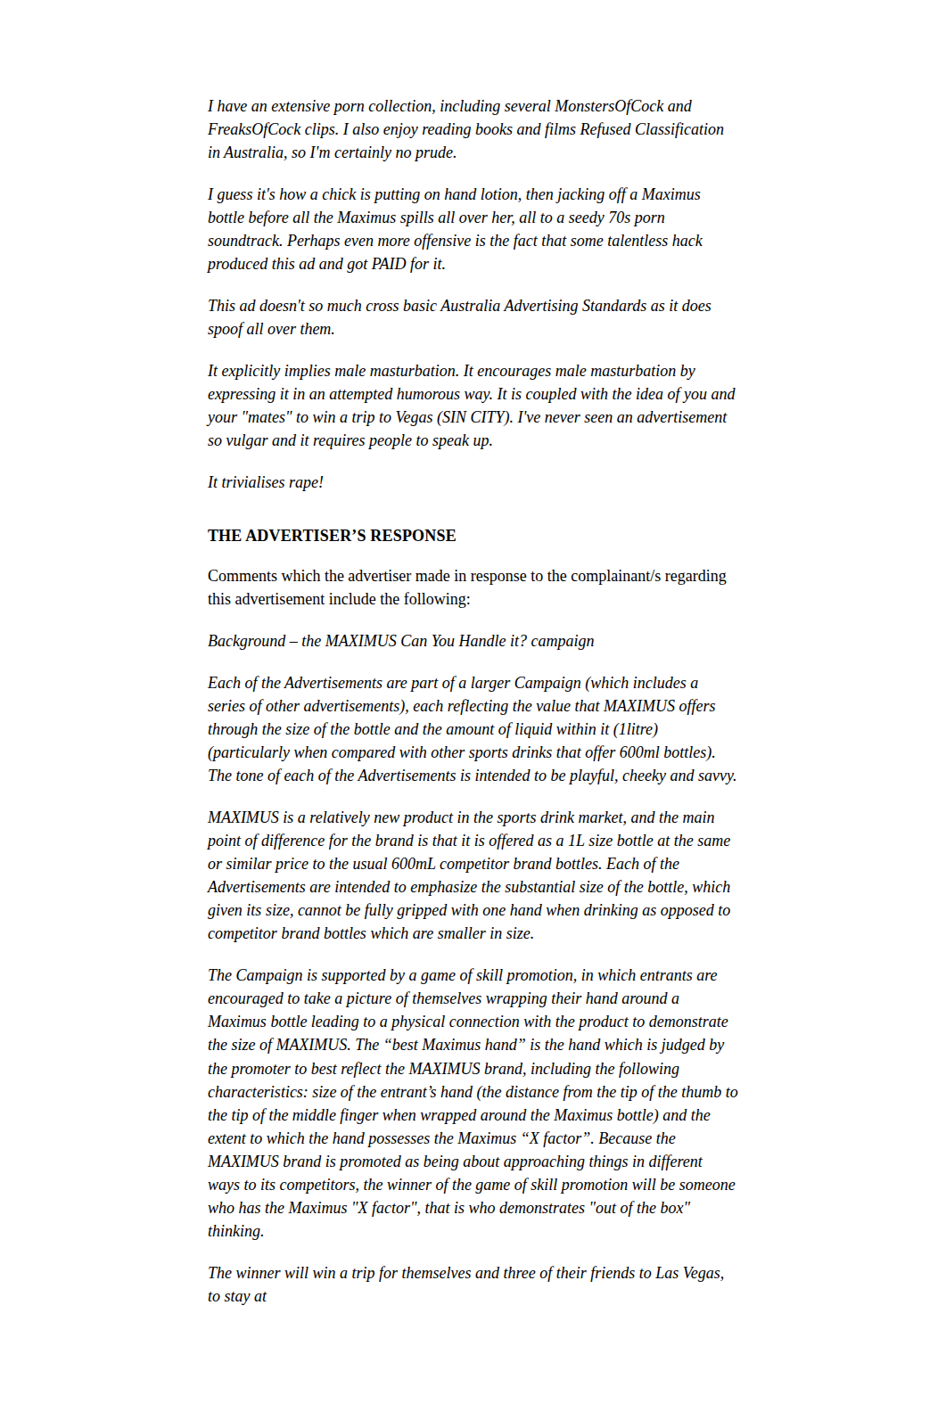I have an extensive porn collection, including several MonstersOfCock and FreaksOfCock clips. I also enjoy reading books and films Refused Classification in Australia, so I'm certainly no prude.
I guess it's how a chick is putting on hand lotion, then jacking off a Maximus bottle before all the Maximus spills all over her, all to a seedy 70s porn soundtrack. Perhaps even more offensive is the fact that some talentless hack produced this ad and got PAID for it.
This ad doesn't so much cross basic Australia Advertising Standards as it does spoof all over them.
It explicitly implies male masturbation. It encourages male masturbation by expressing it in an attempted humorous way. It is coupled with the idea of you and your "mates" to win a trip to Vegas (SIN CITY). I've never seen an advertisement so vulgar and it requires people to speak up.
It trivialises rape!
THE ADVERTISER’S RESPONSE
Comments which the advertiser made in response to the complainant/s regarding this advertisement include the following:
Background – the MAXIMUS Can You Handle it? campaign
Each of the Advertisements are part of a larger Campaign (which includes a series of other advertisements), each reflecting the value that MAXIMUS offers through the size of the bottle and the amount of liquid within it (1litre) (particularly when compared with other sports drinks that offer 600ml bottles). The tone of each of the Advertisements is intended to be playful, cheeky and savvy.
MAXIMUS is a relatively new product in the sports drink market, and the main point of difference for the brand is that it is offered as a 1L size bottle at the same or similar price to the usual 600mL competitor brand bottles. Each of the Advertisements are intended to emphasize the substantial size of the bottle, which given its size, cannot be fully gripped with one hand when drinking as opposed to competitor brand bottles which are smaller in size.
The Campaign is supported by a game of skill promotion, in which entrants are encouraged to take a picture of themselves wrapping their hand around a Maximus bottle leading to a physical connection with the product to demonstrate the size of MAXIMUS. The “best Maximus hand” is the hand which is judged by the promoter to best reflect the MAXIMUS brand, including the following characteristics: size of the entrant’s hand (the distance from the tip of the thumb to the tip of the middle finger when wrapped around the Maximus bottle) and the extent to which the hand possesses the Maximus “X factor”. Because the MAXIMUS brand is promoted as being about approaching things in different ways to its competitors, the winner of the game of skill promotion will be someone who has the Maximus "X factor", that is who demonstrates "out of the box" thinking.
The winner will win a trip for themselves and three of their friends to Las Vegas, to stay at